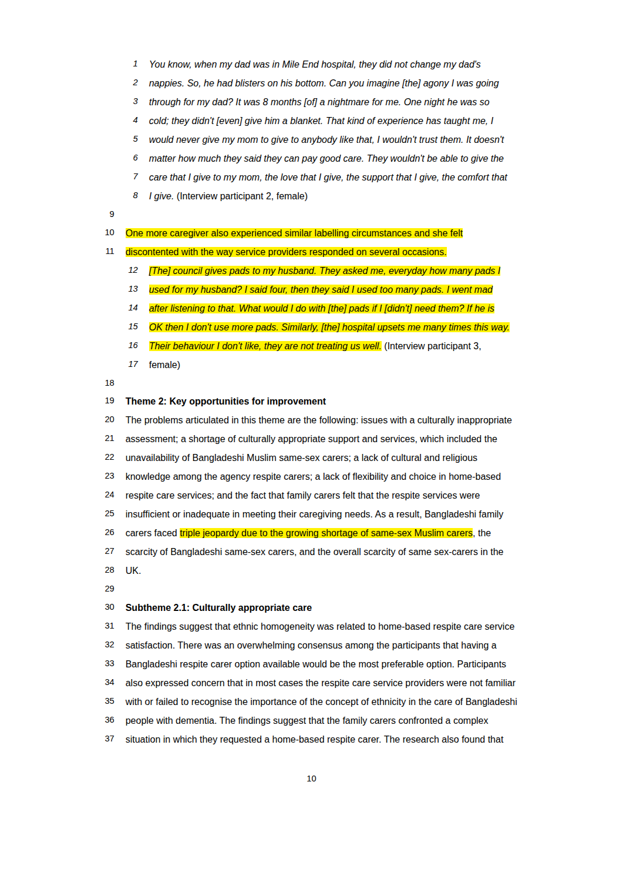You know, when my dad was in Mile End hospital, they did not change my dad's
nappies. So, he had blisters on his bottom. Can you imagine [the] agony I was going
through for my dad? It was 8 months [of] a nightmare for me. One night he was so
cold; they didn't [even] give him a blanket. That kind of experience has taught me, I
would never give my mom to give to anybody like that, I wouldn't trust them. It doesn't
matter how much they said they can pay good care. They wouldn't be able to give the
care that I give to my mom, the love that I give, the support that I give, the comfort that
I give. (Interview participant 2, female)
One more caregiver also experienced similar labelling circumstances and she felt
discontented with the way service providers responded on several occasions.
[The] council gives pads to my husband. They asked me, everyday how many pads I
used for my husband? I said four, then they said I used too many pads. I went mad
after listening to that. What would I do with [the] pads if I [didn't] need them? If he is
OK then I don't use more pads. Similarly, [the] hospital upsets me many times this way.
Their behaviour I don't like, they are not treating us well. (Interview participant 3,
female)
Theme 2: Key opportunities for improvement
The problems articulated in this theme are the following: issues with a culturally inappropriate
assessment; a shortage of culturally appropriate support and services, which included the
unavailability of Bangladeshi Muslim same-sex carers; a lack of cultural and religious
knowledge among the agency respite carers; a lack of flexibility and choice in home-based
respite care services; and the fact that family carers felt that the respite services were
insufficient or inadequate in meeting their caregiving needs. As a result, Bangladeshi family
carers faced triple jeopardy due to the growing shortage of same-sex Muslim carers, the
scarcity of Bangladeshi same-sex carers, and the overall scarcity of same sex-carers in the
UK.
Subtheme 2.1: Culturally appropriate care
The findings suggest that ethnic homogeneity was related to home-based respite care service
satisfaction. There was an overwhelming consensus among the participants that having a
Bangladeshi respite carer option available would be the most preferable option. Participants
also expressed concern that in most cases the respite care service providers were not familiar
with or failed to recognise the importance of the concept of ethnicity in the care of Bangladeshi
people with dementia. The findings suggest that the family carers confronted a complex
situation in which they requested a home-based respite carer. The research also found that
10